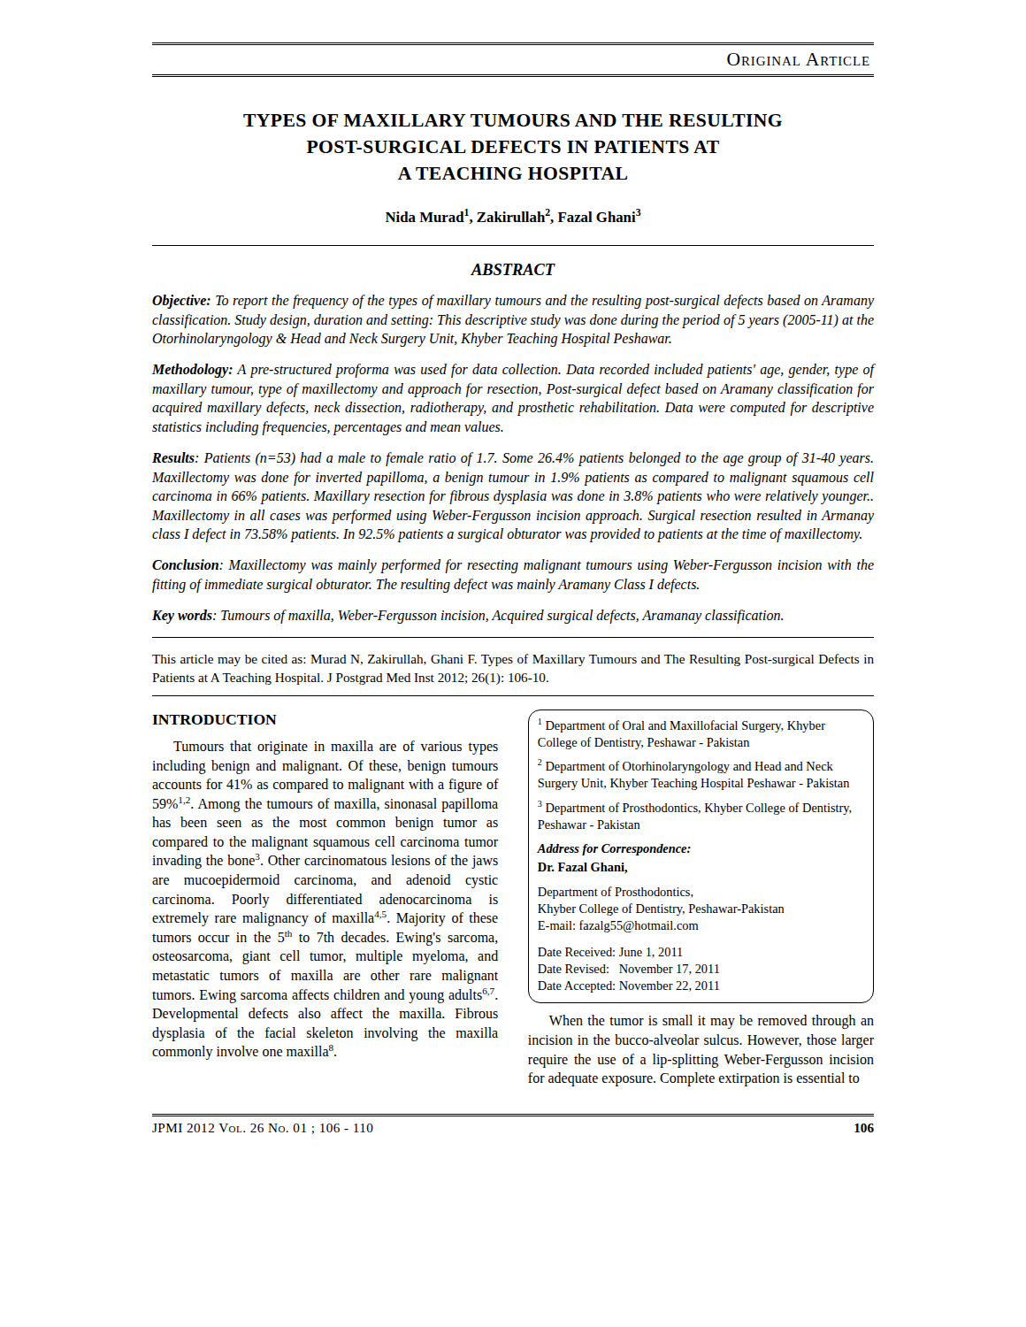Original Article
Types of Maxillary Tumours and the Resulting
Post-surgical Defects in Patients at
a Teaching Hospital
Nida Murad1, Zakirullah2, Fazal Ghani3
ABSTRACT
Objective: To report the frequency of the types of maxillary tumours and the resulting post-surgical defects based on Aramany classification. Study design, duration and setting: This descriptive study was done during the period of 5 years (2005-11) at the Otorhinolaryngology & Head and Neck Surgery Unit, Khyber Teaching Hospital Peshawar.
Methodology: A pre-structured proforma was used for data collection. Data recorded included patients' age, gender, type of maxillary tumour, type of maxillectomy and approach for resection, Post-surgical defect based on Aramany classification for acquired maxillary defects, neck dissection, radiotherapy, and prosthetic rehabilitation. Data were computed for descriptive statistics including frequencies, percentages and mean values.
Results: Patients (n=53) had a male to female ratio of 1.7. Some 26.4% patients belonged to the age group of 31-40 years. Maxillectomy was done for inverted papilloma, a benign tumour in 1.9% patients as compared to malignant squamous cell carcinoma in 66% patients. Maxillary resection for fibrous dysplasia was done in 3.8% patients who were relatively younger.. Maxillectomy in all cases was performed using Weber-Fergusson incision approach. Surgical resection resulted in Armanay class I defect in 73.58% patients. In 92.5% patients a surgical obturator was provided to patients at the time of maxillectomy.
Conclusion: Maxillectomy was mainly performed for resecting malignant tumours using Weber-Fergusson incision with the fitting of immediate surgical obturator. The resulting defect was mainly Aramany Class I defects.
Key words: Tumours of maxilla, Weber-Fergusson incision, Acquired surgical defects, Aramanay classification.
This article may be cited as: Murad N, Zakirullah, Ghani F. Types of Maxillary Tumours and The Resulting Post-surgical Defects in Patients at A Teaching Hospital. J Postgrad Med Inst 2012; 26(1): 106-10.
INTRODUCTION
Tumours that originate in maxilla are of various types including benign and malignant. Of these, benign tumours accounts for 41% as compared to malignant with a figure of 59%1,2. Among the tumours of maxilla, sinonasal papilloma has been seen as the most common benign tumor as compared to the malignant squamous cell carcinoma tumor invading the bone3. Other carcinomatous lesions of the jaws are mucoepidermoid carcinoma, and adenoid cystic carcinoma. Poorly differentiated adenocarcinoma is extremely rare malignancy of maxilla4,5. Majority of these tumors occur in the 5th to 7th decades. Ewing's sarcoma, osteosarcoma, giant cell tumor, multiple myeloma, and metastatic tumors of maxilla are other rare malignant tumors. Ewing sarcoma affects children and young adults6,7. Developmental defects also affect the maxilla. Fibrous dysplasia of the facial skeleton involving the maxilla commonly involve one maxilla8.
1 Department of Oral and Maxillofacial Surgery, Khyber College of Dentistry, Peshawar - Pakistan
2 Department of Otorhinolaryngology and Head and Neck Surgery Unit, Khyber Teaching Hospital Peshawar - Pakistan
3 Department of Prosthodontics, Khyber College of Dentistry, Peshawar - Pakistan
Address for Correspondence:
Dr. Fazal Ghani,
Department of Prosthodontics,
Khyber College of Dentistry, Peshawar-Pakistan
E-mail: fazalg55@hotmail.com
Date Received: June 1, 2011
Date Revised: November 17, 2011
Date Accepted: November 22, 2011
When the tumor is small it may be removed through an incision in the bucco-alveolar sulcus. However, those larger require the use of a lip-splitting Weber-Fergusson incision for adequate exposure. Complete extirpation is essential to
JPMI 2012 Vol. 26 No. 01 ; 106 - 110 106